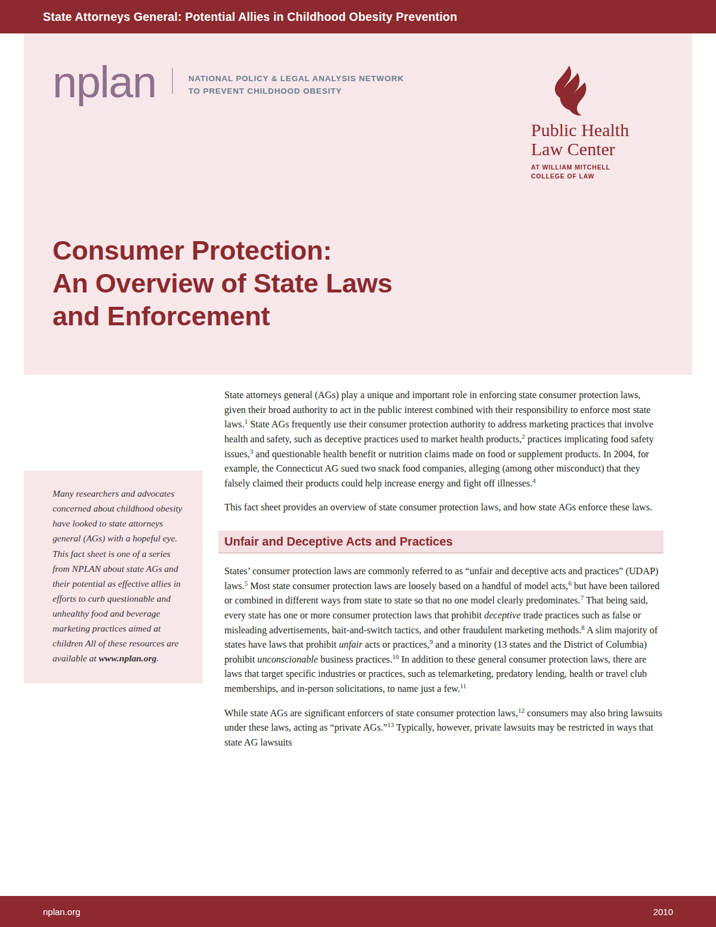State Attorneys General: Potential Allies in Childhood Obesity Prevention
nplan
National Policy & Legal Analysis Network
to Prevent Childhood Obesity
Public Health
Law Center
at William Mitchell
College of Law
Consumer Protection:
An Overview of State Laws
and Enforcement
Many researchers and advocates concerned about childhood obesity have looked to state attorneys general (AGs) with a hopeful eye. This fact sheet is one of a series from NPLAN about state AGs and their potential as effective allies in efforts to curb questionable and unhealthy food and beverage marketing practices aimed at children All of these resources are available at www.nplan.org.
State attorneys general (AGs) play a unique and important role in enforcing state consumer protection laws, given their broad authority to act in the public interest combined with their responsibility to enforce most state laws.1 State AGs frequently use their consumer protection authority to address marketing practices that involve health and safety, such as deceptive practices used to market health products,2 practices implicating food safety issues,3 and questionable health benefit or nutrition claims made on food or supplement products. In 2004, for example, the Connecticut AG sued two snack food companies, alleging (among other misconduct) that they falsely claimed their products could help increase energy and fight off illnesses.4
This fact sheet provides an overview of state consumer protection laws, and how state AGs enforce these laws.
Unfair and Deceptive Acts and Practices
States’ consumer protection laws are commonly referred to as “unfair and deceptive acts and practices” (UDAP) laws.5 Most state consumer protection laws are loosely based on a handful of model acts,6 but have been tailored or combined in different ways from state to state so that no one model clearly predominates.7 That being said, every state has one or more consumer protection laws that prohibit deceptive trade practices such as false or misleading advertisements, bait-and-switch tactics, and other fraudulent marketing methods.8 A slim majority of states have laws that prohibit unfair acts or practices,9 and a minority (13 states and the District of Columbia) prohibit unconscionable business practices.10 In addition to these general consumer protection laws, there are laws that target specific industries or practices, such as telemarketing, predatory lending, health or travel club memberships, and in-person solicitations, to name just a few.11
While state AGs are significant enforcers of state consumer protection laws,12 consumers may also bring lawsuits under these laws, acting as “private AGs.”13 Typically, however, private lawsuits may be restricted in ways that state AG lawsuits
nplan.org 2010